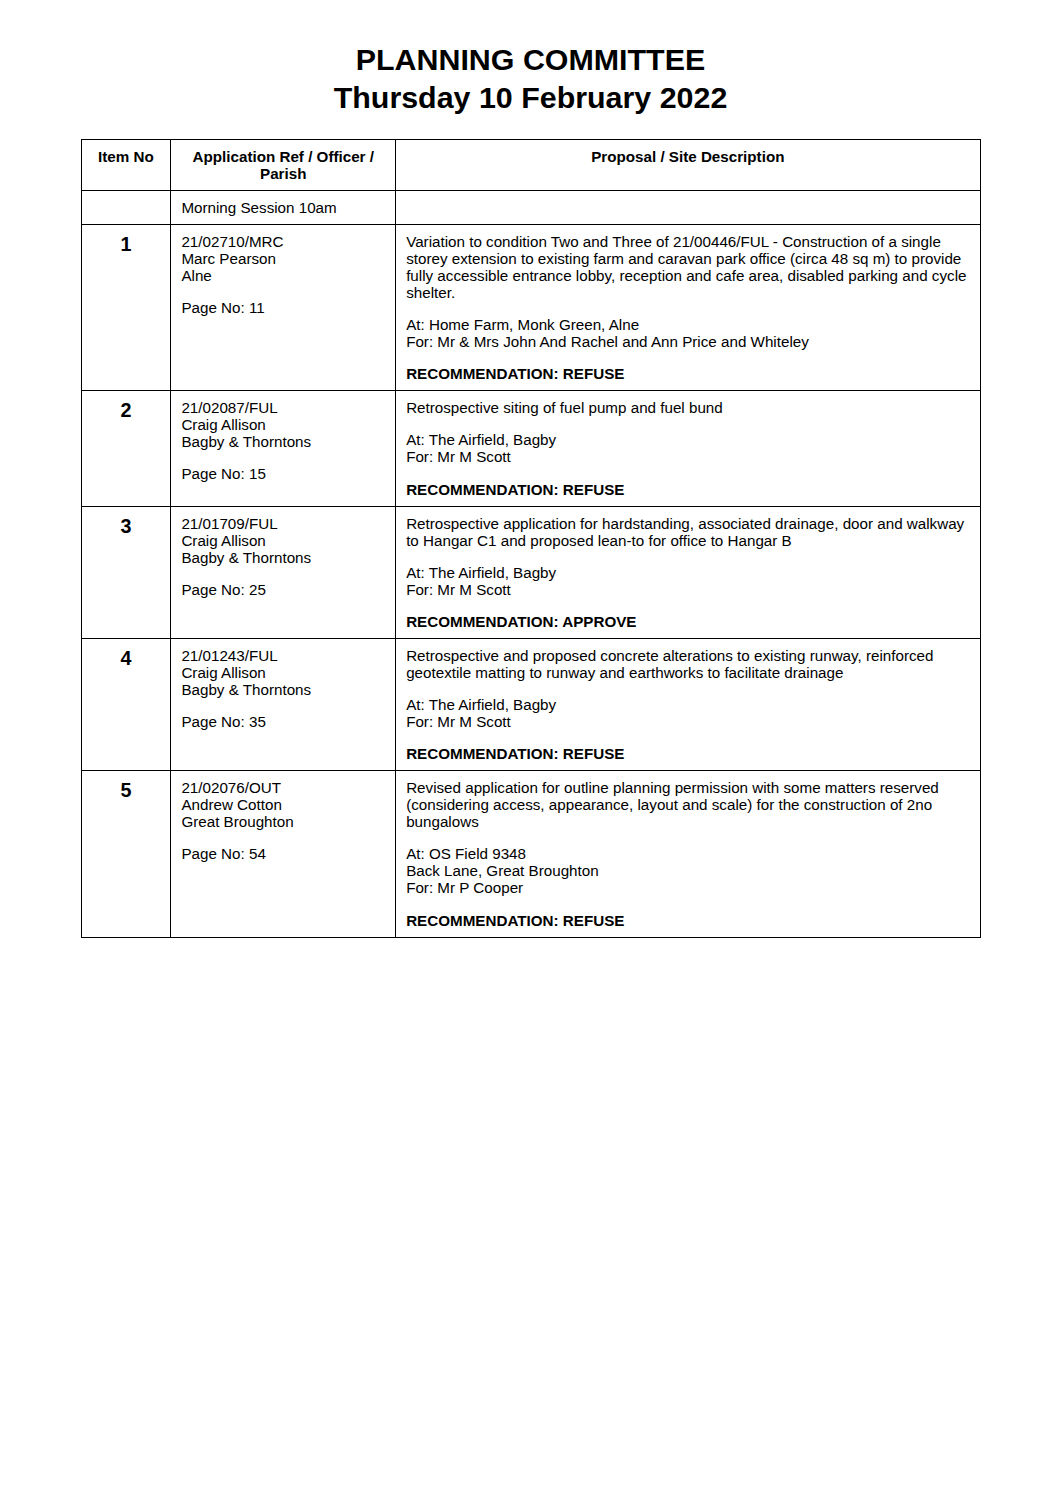PLANNING COMMITTEEThursday 10 February 2022
| Item No | Application Ref / Officer / Parish | Proposal / Site Description |
| --- | --- | --- |
| | Morning Session 10am | |
| 1 | 21/02710/MRC Marc Pearson Alne Page No: 11 | Variation to condition Two and Three of 21/00446/FUL - Construction of a single storey extension to existing farm and caravan park office (circa 48 sq m) to provide fully accessible entrance lobby, reception and cafe area, disabled parking and cycle shelter. At: Home Farm, Monk Green, Alne For: Mr & Mrs John And Rachel and Ann Price and Whiteley RECOMMENDATION: REFUSE |
| 2 | 21/02087/FUL Craig Allison Bagby & Thorntons Page No: 15 | Retrospective siting of fuel pump and fuel bund At: The Airfield, Bagby For: Mr M Scott RECOMMENDATION: REFUSE |
| 3 | 21/01709/FUL Craig Allison Bagby & Thorntons Page No: 25 | Retrospective application for hardstanding, associated drainage, door and walkway to Hangar C1 and proposed lean-to for office to Hangar B At: The Airfield, Bagby For: Mr M Scott RECOMMENDATION: APPROVE |
| 4 | 21/01243/FUL Craig Allison Bagby & Thorntons Page No: 35 | Retrospective and proposed concrete alterations to existing runway, reinforced geotextile matting to runway and earthworks to facilitate drainage At: The Airfield, Bagby For: Mr M Scott RECOMMENDATION: REFUSE |
| 5 | 21/02076/OUT Andrew Cotton Great Broughton Page No: 54 | Revised application for outline planning permission with some matters reserved (considering access, appearance, layout and scale) for the construction of 2no bungalows At: OS Field 9348 Back Lane, Great Broughton For: Mr P Cooper RECOMMENDATION: REFUSE |